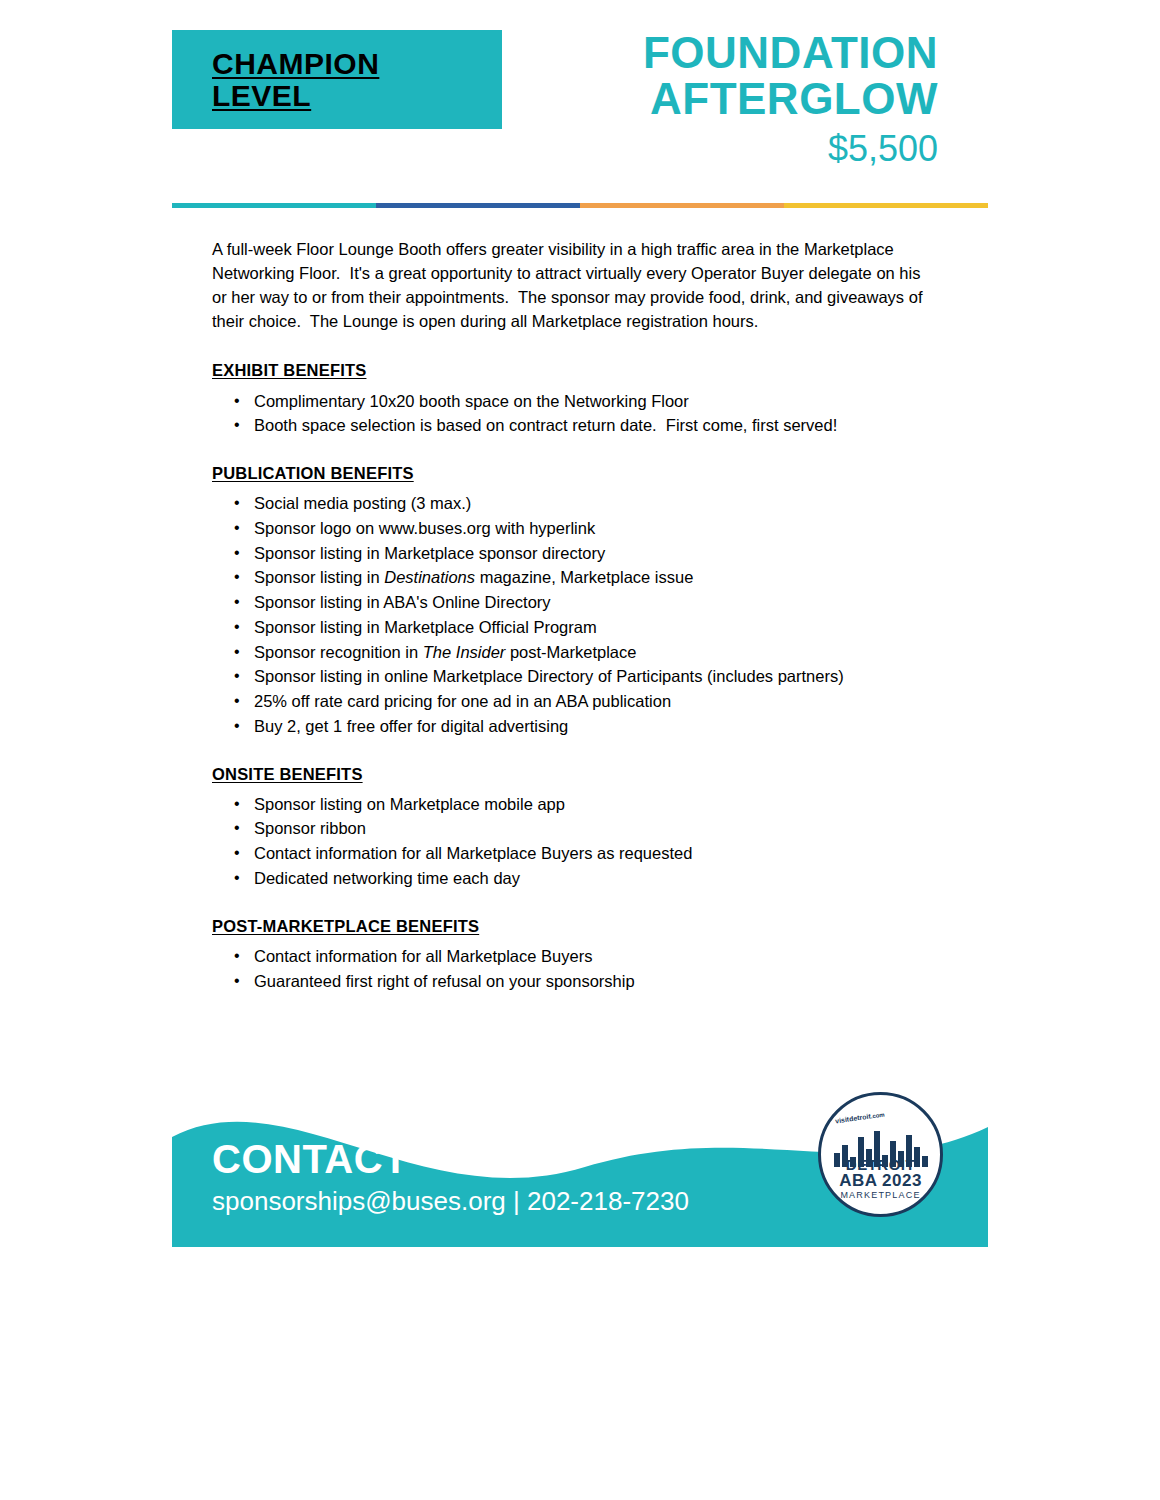CHAMPION
LEVEL
FOUNDATION
AFTERGLOW
$5,500
A full-week Floor Lounge Booth offers greater visibility in a high traffic area in the Marketplace Networking Floor. It's a great opportunity to attract virtually every Operator Buyer delegate on his or her way to or from their appointments. The sponsor may provide food, drink, and giveaways of their choice. The Lounge is open during all Marketplace registration hours.
EXHIBIT BENEFITS
Complimentary 10x20 booth space on the Networking Floor
Booth space selection is based on contract return date. First come, first served!
PUBLICATION BENEFITS
Social media posting (3 max.)
Sponsor logo on www.buses.org with hyperlink
Sponsor listing in Marketplace sponsor directory
Sponsor listing in Destinations magazine, Marketplace issue
Sponsor listing in ABA's Online Directory
Sponsor listing in Marketplace Official Program
Sponsor recognition in The Insider post-Marketplace
Sponsor listing in online Marketplace Directory of Participants (includes partners)
25% off rate card pricing for one ad in an ABA publication
Buy 2, get 1 free offer for digital advertising
ONSITE BENEFITS
Sponsor listing on Marketplace mobile app
Sponsor ribbon
Contact information for all Marketplace Buyers as requested
Dedicated networking time each day
POST-MARKETPLACE BENEFITS
Contact information for all Marketplace Buyers
Guaranteed first right of refusal on your sponsorship
CONTACT
sponsorships@buses.org | 202-218-7230
visitdetroit.com
DETROIT
ABA 2023
MARKETPLACE